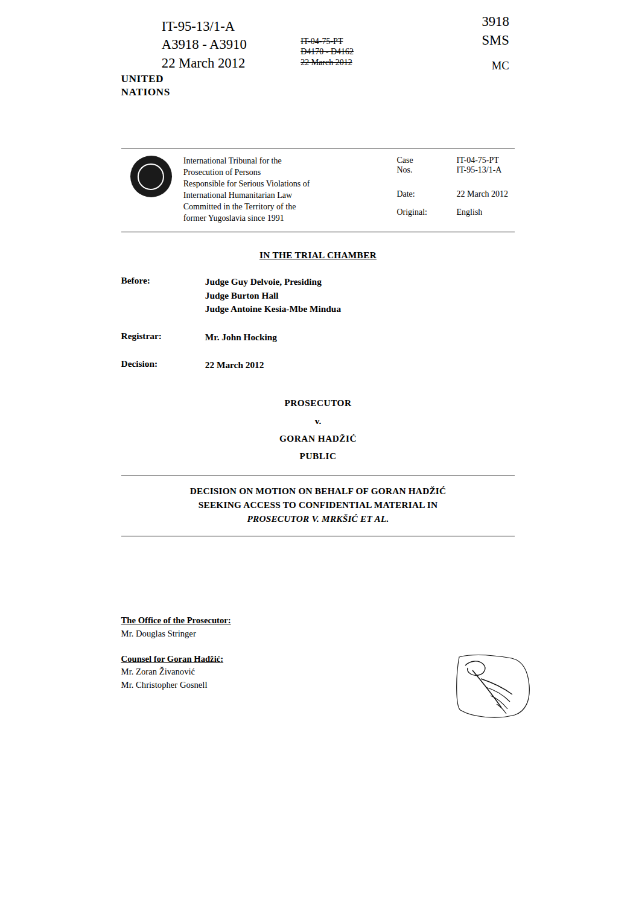IT-95-13/1-A
A3918 - A3910
22 March 2012
3918
SMS
MC
IT-04-75-PT
D4170 - D4162
22 March 2012
UNITED
NATIONS
| | International Tribunal for the Prosecution of Persons Responsible for Serious Violations of International Humanitarian Law Committed in the Territory of the former Yugoslavia since 1991 | Case Nos. | IT-04-75-PT IT-95-13/1-A |
| Date: | 22 March 2012 |
| Original: | English |
IN THE TRIAL CHAMBER
| Before: | Judge Guy Delvoie, Presiding Judge Burton Hall Judge Antoine Kesia-Mbe Mindua |
| Registrar: | Mr. John Hocking |
| Decision: | 22 March 2012 |
PROSECUTOR
v.
GORAN HADŽIĆ
PUBLIC
DECISION ON MOTION ON BEHALF OF GORAN HADŽIĆ
SEEKING ACCESS TO CONFIDENTIAL MATERIAL IN
PROSECUTOR V. MRKŠIĆ ET AL.
The Office of the Prosecutor:
Mr. Douglas Stringer
Counsel for Goran Hadžić:
Mr. Zoran Živanović
Mr. Christopher Gosnell